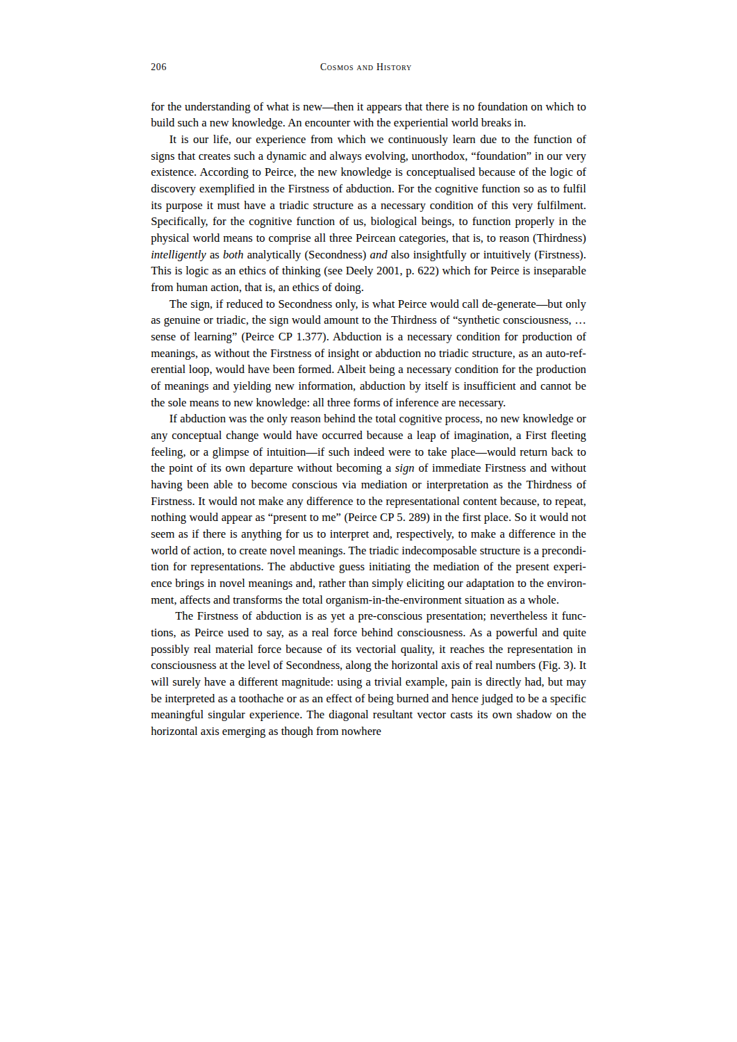206 Cosmos and History
for the understanding of what is new—then it appears that there is no foundation on which to build such a new knowledge. An encounter with the experiential world breaks in.
It is our life, our experience from which we continuously learn due to the function of signs that creates such a dynamic and always evolving, unorthodox, “foundation” in our very existence. According to Peirce, the new knowledge is conceptualised because of the logic of discovery exemplified in the Firstness of abduction. For the cognitive function so as to fulfil its purpose it must have a triadic structure as a necessary condition of this very fulfilment. Specifically, for the cognitive function of us, biological beings, to function properly in the physical world means to comprise all three Peircean categories, that is, to reason (Thirdness) intelligently as both analytically (Secondness) and also insightfully or intuitively (Firstness). This is logic as an ethics of thinking (see Deely 2001, p. 622) which for Peirce is inseparable from human action, that is, an ethics of doing.
The sign, if reduced to Secondness only, is what Peirce would call de-generate—but only as genuine or triadic, the sign would amount to the Thirdness of “synthetic consciousness, …sense of learning” (Peirce CP 1.377). Abduction is a necessary condition for production of meanings, as without the Firstness of insight or abduction no triadic structure, as an auto-referential loop, would have been formed. Albeit being a necessary condition for the production of meanings and yielding new information, abduction by itself is insufficient and cannot be the sole means to new knowledge: all three forms of inference are necessary.
If abduction was the only reason behind the total cognitive process, no new knowledge or any conceptual change would have occurred because a leap of imagination, a First fleeting feeling, or a glimpse of intuition—if such indeed were to take place—would return back to the point of its own departure without becoming a sign of immediate Firstness and without having been able to become conscious via mediation or interpretation as the Thirdness of Firstness. It would not make any difference to the representational content because, to repeat, nothing would appear as “present to me” (Peirce CP 5. 289) in the first place. So it would not seem as if there is anything for us to interpret and, respectively, to make a difference in the world of action, to create novel meanings. The triadic indecomposable structure is a precondition for representations. The abductive guess initiating the mediation of the present experience brings in novel meanings and, rather than simply eliciting our adaptation to the environment, affects and transforms the total organism-in-the-environment situation as a whole.
The Firstness of abduction is as yet a pre-conscious presentation; nevertheless it functions, as Peirce used to say, as a real force behind consciousness. As a powerful and quite possibly real material force because of its vectorial quality, it reaches the representation in consciousness at the level of Secondness, along the horizontal axis of real numbers (Fig. 3). It will surely have a different magnitude: using a trivial example, pain is directly had, but may be interpreted as a toothache or as an effect of being burned and hence judged to be a specific meaningful singular experience. The diagonal resultant vector casts its own shadow on the horizontal axis emerging as though from nowhere